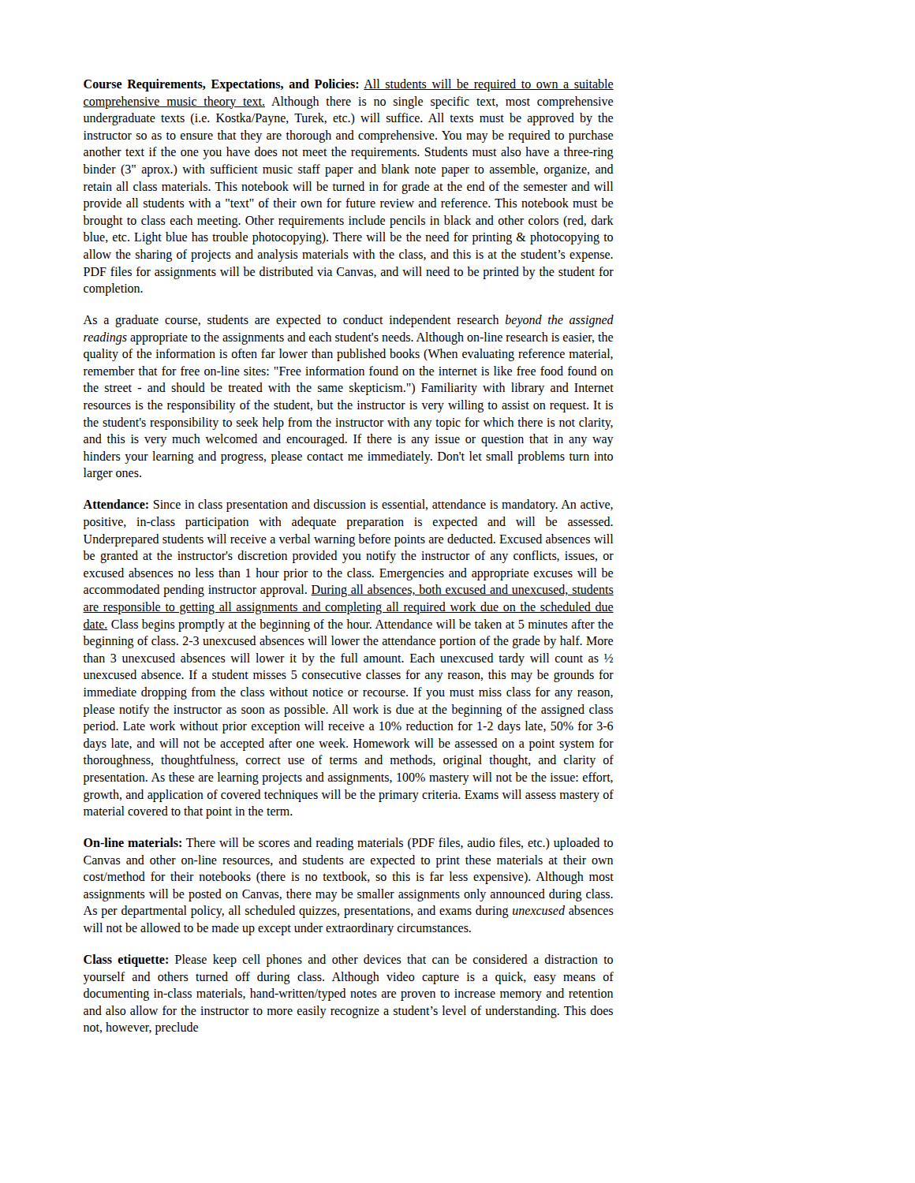Course Requirements, Expectations, and Policies: All students will be required to own a suitable comprehensive music theory text. Although there is no single specific text, most comprehensive undergraduate texts (i.e. Kostka/Payne, Turek, etc.) will suffice. All texts must be approved by the instructor so as to ensure that they are thorough and comprehensive. You may be required to purchase another text if the one you have does not meet the requirements. Students must also have a three-ring binder (3" aprox.) with sufficient music staff paper and blank note paper to assemble, organize, and retain all class materials. This notebook will be turned in for grade at the end of the semester and will provide all students with a "text" of their own for future review and reference. This notebook must be brought to class each meeting. Other requirements include pencils in black and other colors (red, dark blue, etc. Light blue has trouble photocopying). There will be the need for printing & photocopying to allow the sharing of projects and analysis materials with the class, and this is at the student’s expense. PDF files for assignments will be distributed via Canvas, and will need to be printed by the student for completion.
As a graduate course, students are expected to conduct independent research beyond the assigned readings appropriate to the assignments and each student's needs. Although on-line research is easier, the quality of the information is often far lower than published books (When evaluating reference material, remember that for free on-line sites: "Free information found on the internet is like free food found on the street - and should be treated with the same skepticism.") Familiarity with library and Internet resources is the responsibility of the student, but the instructor is very willing to assist on request. It is the student's responsibility to seek help from the instructor with any topic for which there is not clarity, and this is very much welcomed and encouraged. If there is any issue or question that in any way hinders your learning and progress, please contact me immediately. Don't let small problems turn into larger ones.
Attendance: Since in class presentation and discussion is essential, attendance is mandatory. An active, positive, in-class participation with adequate preparation is expected and will be assessed. Underprepared students will receive a verbal warning before points are deducted. Excused absences will be granted at the instructor's discretion provided you notify the instructor of any conflicts, issues, or excused absences no less than 1 hour prior to the class. Emergencies and appropriate excuses will be accommodated pending instructor approval. During all absences, both excused and unexcused, students are responsible to getting all assignments and completing all required work due on the scheduled due date. Class begins promptly at the beginning of the hour. Attendance will be taken at 5 minutes after the beginning of class. 2-3 unexcused absences will lower the attendance portion of the grade by half. More than 3 unexcused absences will lower it by the full amount. Each unexcused tardy will count as ½ unexcused absence. If a student misses 5 consecutive classes for any reason, this may be grounds for immediate dropping from the class without notice or recourse. If you must miss class for any reason, please notify the instructor as soon as possible. All work is due at the beginning of the assigned class period. Late work without prior exception will receive a 10% reduction for 1-2 days late, 50% for 3-6 days late, and will not be accepted after one week. Homework will be assessed on a point system for thoroughness, thoughtfulness, correct use of terms and methods, original thought, and clarity of presentation. As these are learning projects and assignments, 100% mastery will not be the issue: effort, growth, and application of covered techniques will be the primary criteria. Exams will assess mastery of material covered to that point in the term.
On-line materials: There will be scores and reading materials (PDF files, audio files, etc.) uploaded to Canvas and other on-line resources, and students are expected to print these materials at their own cost/method for their notebooks (there is no textbook, so this is far less expensive). Although most assignments will be posted on Canvas, there may be smaller assignments only announced during class. As per departmental policy, all scheduled quizzes, presentations, and exams during unexcused absences will not be allowed to be made up except under extraordinary circumstances.
Class etiquette: Please keep cell phones and other devices that can be considered a distraction to yourself and others turned off during class. Although video capture is a quick, easy means of documenting in-class materials, hand-written/typed notes are proven to increase memory and retention and also allow for the instructor to more easily recognize a student’s level of understanding. This does not, however, preclude